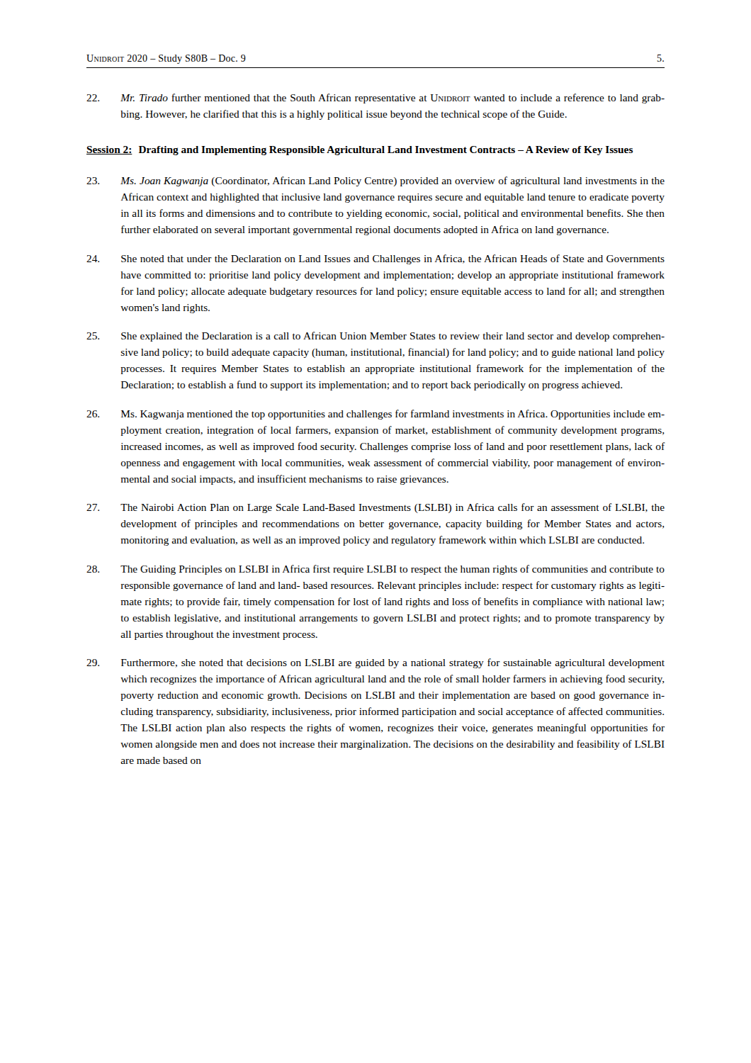Unidroit 2020 – Study S80B – Doc. 9 5.
22. Mr. Tirado further mentioned that the South African representative at Unidroit wanted to include a reference to land grabbing. However, he clarified that this is a highly political issue beyond the technical scope of the Guide.
Session 2: Drafting and Implementing Responsible Agricultural Land Investment Contracts – A Review of Key Issues
23. Ms. Joan Kagwanja (Coordinator, African Land Policy Centre) provided an overview of agricultural land investments in the African context and highlighted that inclusive land governance requires secure and equitable land tenure to eradicate poverty in all its forms and dimensions and to contribute to yielding economic, social, political and environmental benefits. She then further elaborated on several important governmental regional documents adopted in Africa on land governance.
24. She noted that under the Declaration on Land Issues and Challenges in Africa, the African Heads of State and Governments have committed to: prioritise land policy development and implementation; develop an appropriate institutional framework for land policy; allocate adequate budgetary resources for land policy; ensure equitable access to land for all; and strengthen women's land rights.
25. She explained the Declaration is a call to African Union Member States to review their land sector and develop comprehensive land policy; to build adequate capacity (human, institutional, financial) for land policy; and to guide national land policy processes. It requires Member States to establish an appropriate institutional framework for the implementation of the Declaration; to establish a fund to support its implementation; and to report back periodically on progress achieved.
26. Ms. Kagwanja mentioned the top opportunities and challenges for farmland investments in Africa. Opportunities include employment creation, integration of local farmers, expansion of market, establishment of community development programs, increased incomes, as well as improved food security. Challenges comprise loss of land and poor resettlement plans, lack of openness and engagement with local communities, weak assessment of commercial viability, poor management of environmental and social impacts, and insufficient mechanisms to raise grievances.
27. The Nairobi Action Plan on Large Scale Land-Based Investments (LSLBI) in Africa calls for an assessment of LSLBI, the development of principles and recommendations on better governance, capacity building for Member States and actors, monitoring and evaluation, as well as an improved policy and regulatory framework within which LSLBI are conducted.
28. The Guiding Principles on LSLBI in Africa first require LSLBI to respect the human rights of communities and contribute to responsible governance of land and land- based resources. Relevant principles include: respect for customary rights as legitimate rights; to provide fair, timely compensation for lost of land rights and loss of benefits in compliance with national law; to establish legislative, and institutional arrangements to govern LSLBI and protect rights; and to promote transparency by all parties throughout the investment process.
29. Furthermore, she noted that decisions on LSLBI are guided by a national strategy for sustainable agricultural development which recognizes the importance of African agricultural land and the role of small holder farmers in achieving food security, poverty reduction and economic growth. Decisions on LSLBI and their implementation are based on good governance including transparency, subsidiarity, inclusiveness, prior informed participation and social acceptance of affected communities. The LSLBI action plan also respects the rights of women, recognizes their voice, generates meaningful opportunities for women alongside men and does not increase their marginalization. The decisions on the desirability and feasibility of LSLBI are made based on